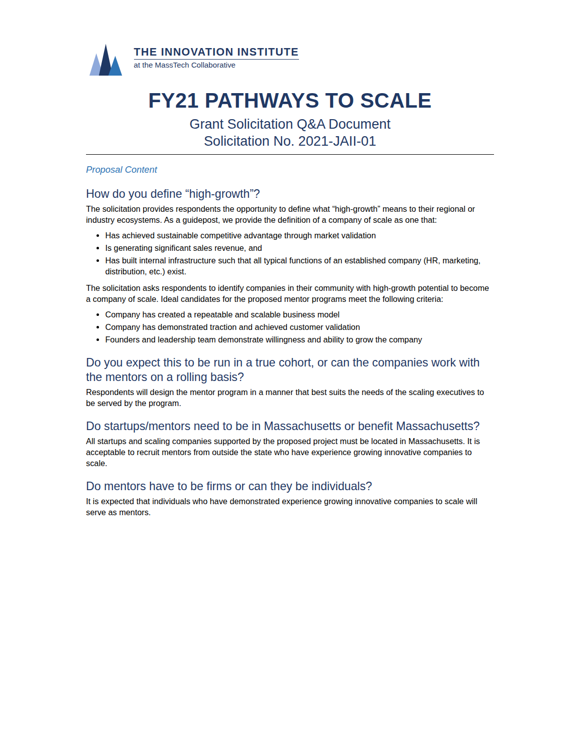THE INNOVATION INSTITUTE
at the MassTech Collaborative
FY21 PATHWAYS TO SCALE
Grant Solicitation Q&A Document
Solicitation No. 2021-JAII-01
Proposal Content
How do you define “high-growth”?
The solicitation provides respondents the opportunity to define what “high-growth” means to their regional or industry ecosystems. As a guidepost, we provide the definition of a company of scale as one that:
Has achieved sustainable competitive advantage through market validation
Is generating significant sales revenue, and
Has built internal infrastructure such that all typical functions of an established company (HR, marketing, distribution, etc.) exist.
The solicitation asks respondents to identify companies in their community with high-growth potential to become a company of scale. Ideal candidates for the proposed mentor programs meet the following criteria:
Company has created a repeatable and scalable business model
Company has demonstrated traction and achieved customer validation
Founders and leadership team demonstrate willingness and ability to grow the company
Do you expect this to be run in a true cohort, or can the companies work with the mentors on a rolling basis?
Respondents will design the mentor program in a manner that best suits the needs of the scaling executives to be served by the program.
Do startups/mentors need to be in Massachusetts or benefit Massachusetts?
All startups and scaling companies supported by the proposed project must be located in Massachusetts. It is acceptable to recruit mentors from outside the state who have experience growing innovative companies to scale.
Do mentors have to be firms or can they be individuals?
It is expected that individuals who have demonstrated experience growing innovative companies to scale will serve as mentors.